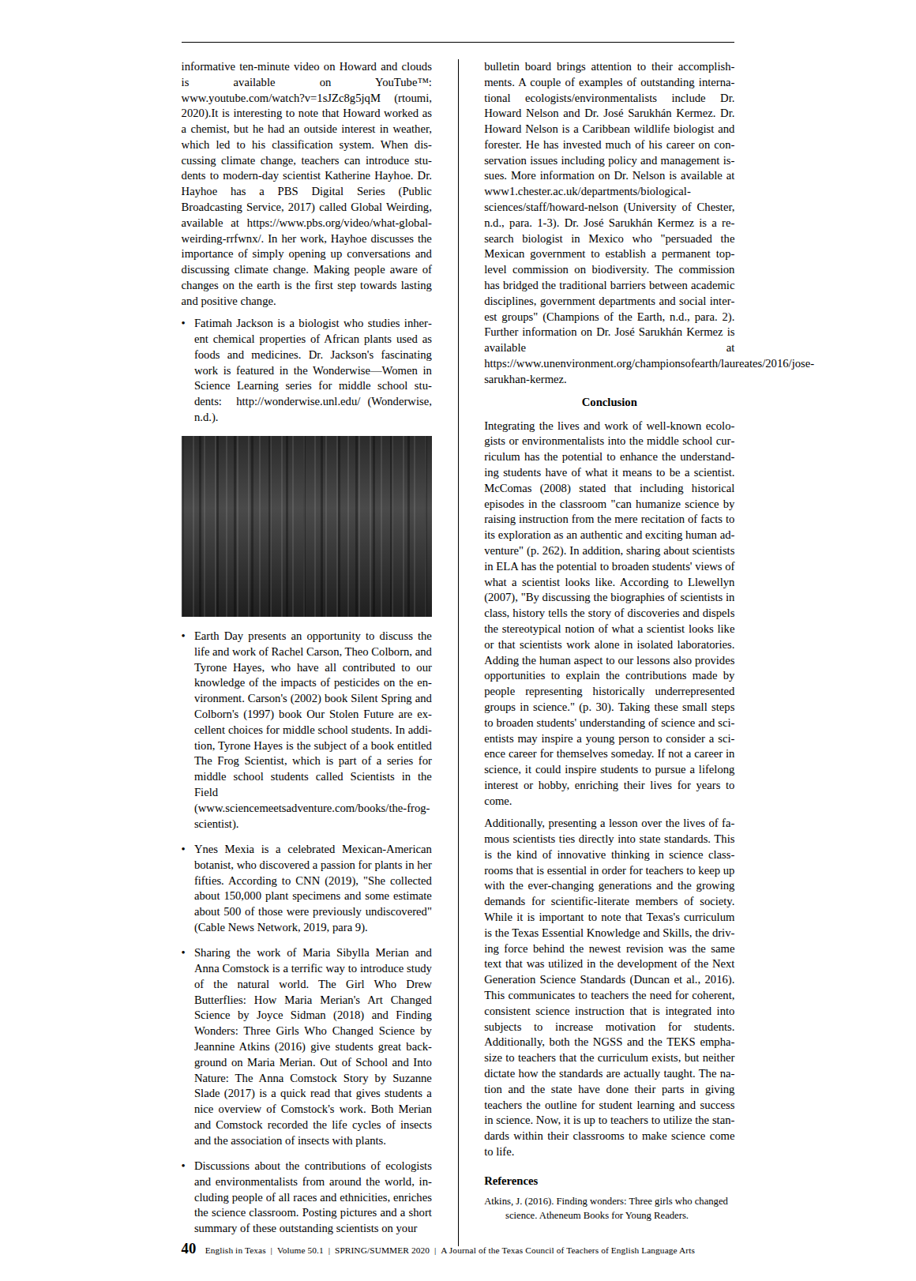informative ten-minute video on Howard and clouds is available on YouTube™: www.youtube.com/watch?v=1sJZc8g5jqM (rtoumi, 2020).It is interesting to note that Howard worked as a chemist, but he had an outside interest in weather, which led to his classification system. When discussing climate change, teachers can introduce students to modern-day scientist Katherine Hayhoe. Dr. Hayhoe has a PBS Digital Series (Public Broadcasting Service, 2017) called Global Weirding, available at https://www.pbs.org/video/what-global-weirding-rrfwnx/. In her work, Hayhoe discusses the importance of simply opening up conversations and discussing climate change. Making people aware of changes on the earth is the first step towards lasting and positive change.
Fatimah Jackson is a biologist who studies inherent chemical properties of African plants used as foods and medicines. Dr. Jackson's fascinating work is featured in the Wonderwise—Women in Science Learning series for middle school students: http://wonderwise.unl.edu/ (Wonderwise, n.d.).
Earth Day presents an opportunity to discuss the life and work of Rachel Carson, Theo Colborn, and Tyrone Hayes, who have all contributed to our knowledge of the impacts of pesticides on the environment. Carson's (2002) book Silent Spring and Colborn's (1997) book Our Stolen Future are excellent choices for middle school students. In addition, Tyrone Hayes is the subject of a book entitled The Frog Scientist, which is part of a series for middle school students called Scientists in the Field (www.sciencemeetsadventure.com/books/the-frog-scientist).
Ynes Mexia is a celebrated Mexican-American botanist, who discovered a passion for plants in her fifties. According to CNN (2019), "She collected about 150,000 plant specimens and some estimate about 500 of those were previously undiscovered" (Cable News Network, 2019, para 9).
Sharing the work of Maria Sibylla Merian and Anna Comstock is a terrific way to introduce study of the natural world. The Girl Who Drew Butterflies: How Maria Merian's Art Changed Science by Joyce Sidman (2018) and Finding Wonders: Three Girls Who Changed Science by Jeannine Atkins (2016) give students great background on Maria Merian. Out of School and Into Nature: The Anna Comstock Story by Suzanne Slade (2017) is a quick read that gives students a nice overview of Comstock's work. Both Merian and Comstock recorded the life cycles of insects and the association of insects with plants.
Discussions about the contributions of ecologists and environmentalists from around the world, including people of all races and ethnicities, enriches the science classroom. Posting pictures and a short summary of these outstanding scientists on your
bulletin board brings attention to their accomplishments. A couple of examples of outstanding international ecologists/environmentalists include Dr. Howard Nelson and Dr. José Sarukhán Kermez. Dr. Howard Nelson is a Caribbean wildlife biologist and forester. He has invested much of his career on conservation issues including policy and management issues. More information on Dr. Nelson is available at www1.chester.ac.uk/departments/biological-sciences/staff/howard-nelson (University of Chester, n.d., para. 1-3). Dr. José Sarukhán Kermez is a research biologist in Mexico who "persuaded the Mexican government to establish a permanent top-level commission on biodiversity. The commission has bridged the traditional barriers between academic disciplines, government departments and social interest groups" (Champions of the Earth, n.d., para. 2). Further information on Dr. José Sarukhán Kermez is available at https://www.unenvironment.org/championsofearth/laureates/2016/jose-sarukhan-kermez.
Conclusion
Integrating the lives and work of well-known ecologists or environmentalists into the middle school curriculum has the potential to enhance the understanding students have of what it means to be a scientist. McComas (2008) stated that including historical episodes in the classroom "can humanize science by raising instruction from the mere recitation of facts to its exploration as an authentic and exciting human adventure" (p. 262). In addition, sharing about scientists in ELA has the potential to broaden students' views of what a scientist looks like. According to Llewellyn (2007), "By discussing the biographies of scientists in class, history tells the story of discoveries and dispels the stereotypical notion of what a scientist looks like or that scientists work alone in isolated laboratories. Adding the human aspect to our lessons also provides opportunities to explain the contributions made by people representing historically underrepresented groups in science." (p. 30). Taking these small steps to broaden students' understanding of science and scientists may inspire a young person to consider a science career for themselves someday. If not a career in science, it could inspire students to pursue a lifelong interest or hobby, enriching their lives for years to come.
Additionally, presenting a lesson over the lives of famous scientists ties directly into state standards. This is the kind of innovative thinking in science classrooms that is essential in order for teachers to keep up with the ever-changing generations and the growing demands for scientific-literate members of society. While it is important to note that Texas's curriculum is the Texas Essential Knowledge and Skills, the driving force behind the newest revision was the same text that was utilized in the development of the Next Generation Science Standards (Duncan et al., 2016). This communicates to teachers the need for coherent, consistent science instruction that is integrated into subjects to increase motivation for students. Additionally, both the NGSS and the TEKS emphasize to teachers that the curriculum exists, but neither dictate how the standards are actually taught. The nation and the state have done their parts in giving teachers the outline for student learning and success in science. Now, it is up to teachers to utilize the standards within their classrooms to make science come to life.
References
Atkins, J. (2016). Finding wonders: Three girls who changed science. Atheneum Books for Young Readers.
40 English in Texas | Volume 50.1 | SPRING/SUMMER 2020 | A Journal of the Texas Council of Teachers of English Language Arts